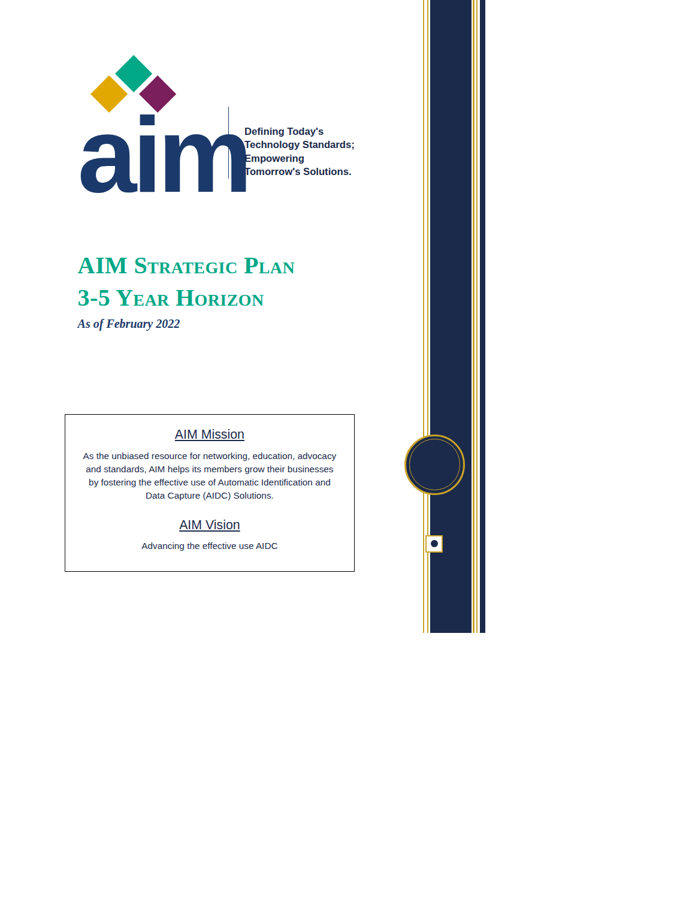aim
Defining Today's Technology Standards; Empowering Tomorrow's Solutions.
AIM Strategic Plan
3-5 Year Horizon
As of February 2022
AIM Mission
As the unbiased resource for networking, education, advocacy and standards, AIM helps its members grow their businesses by fostering the effective use of Automatic Identification and Data Capture (AIDC) Solutions.
AIM Vision
Advancing the effective use AIDC